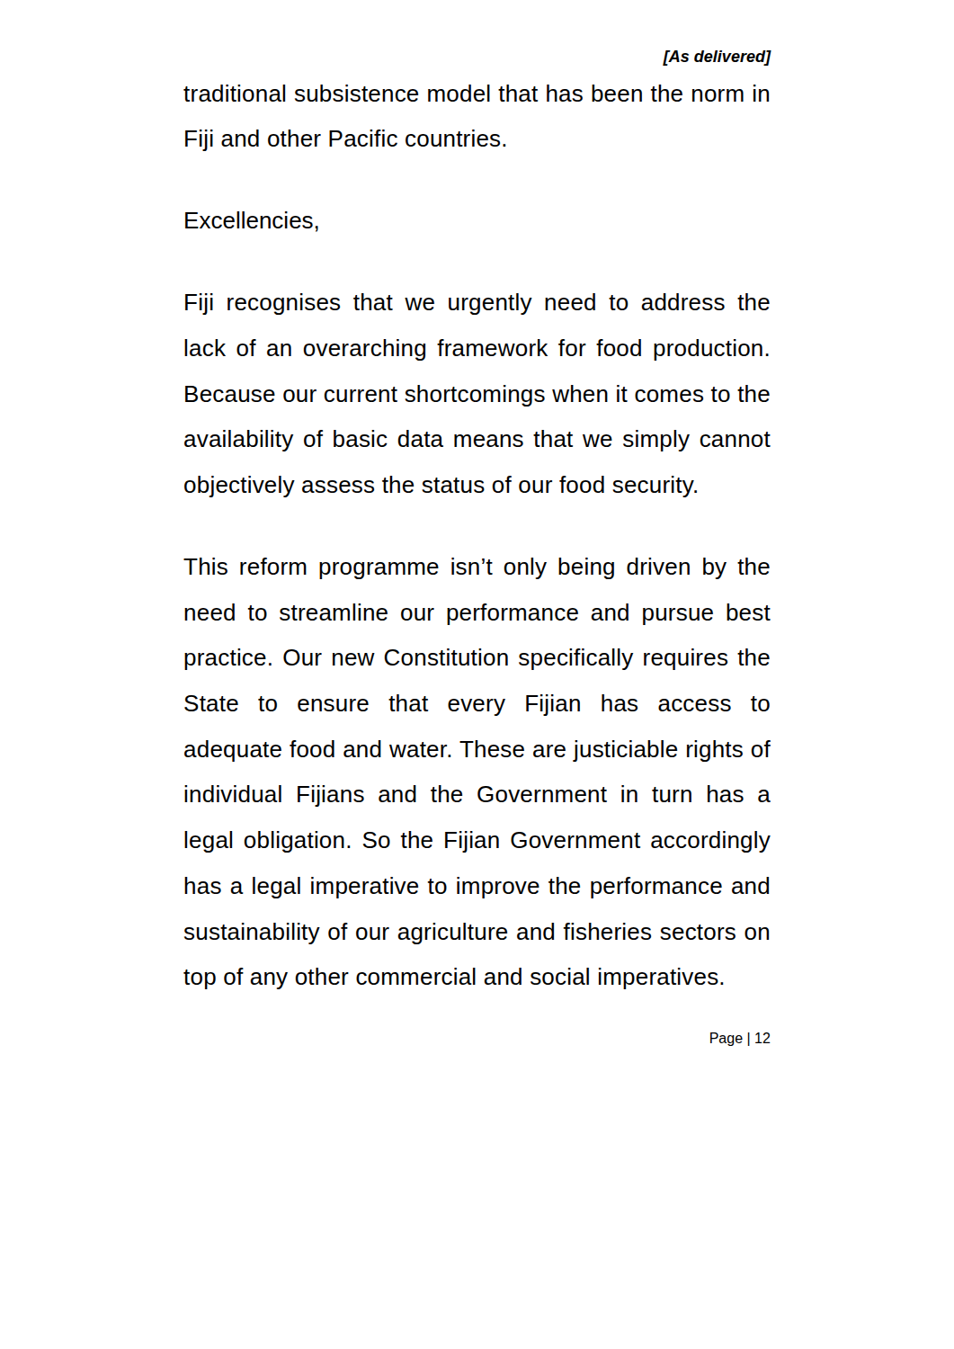[As delivered]
traditional subsistence model that has been the norm in Fiji and other Pacific countries.
Excellencies,
Fiji recognises that we urgently need to address the lack of an overarching framework for food production. Because our current shortcomings when it comes to the availability of basic data means that we simply cannot objectively assess the status of our food security.
This reform programme isn’t only being driven by the need to streamline our performance and pursue best practice. Our new Constitution specifically requires the State to ensure that every Fijian has access to adequate food and water. These are justiciable rights of individual Fijians and the Government in turn has a legal obligation. So the Fijian Government accordingly has a legal imperative to improve the performance and sustainability of our agriculture and fisheries sectors on top of any other commercial and social imperatives.
Page | 12